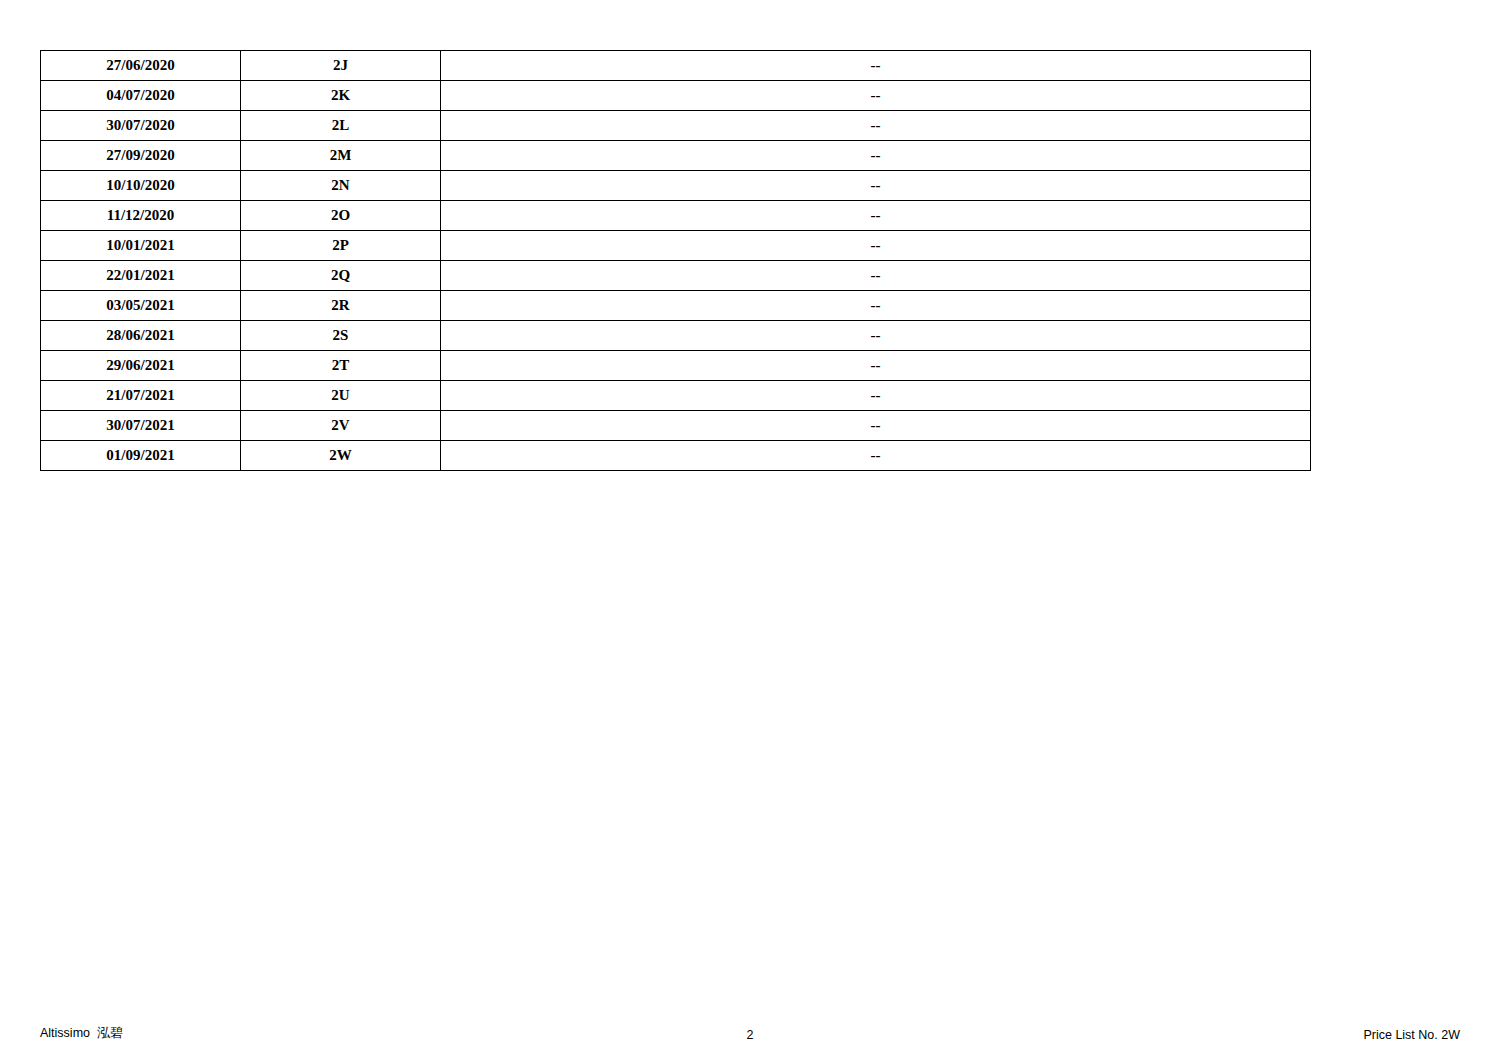| 27/06/2020 | 2J | -- |
| 04/07/2020 | 2K | -- |
| 30/07/2020 | 2L | -- |
| 27/09/2020 | 2M | -- |
| 10/10/2020 | 2N | -- |
| 11/12/2020 | 2O | -- |
| 10/01/2021 | 2P | -- |
| 22/01/2021 | 2Q | -- |
| 03/05/2021 | 2R | -- |
| 28/06/2021 | 2S | -- |
| 29/06/2021 | 2T | -- |
| 21/07/2021 | 2U | -- |
| 30/07/2021 | 2V | -- |
| 01/09/2021 | 2W | -- |
Altissimo 泓碧
2
Price List No. 2W